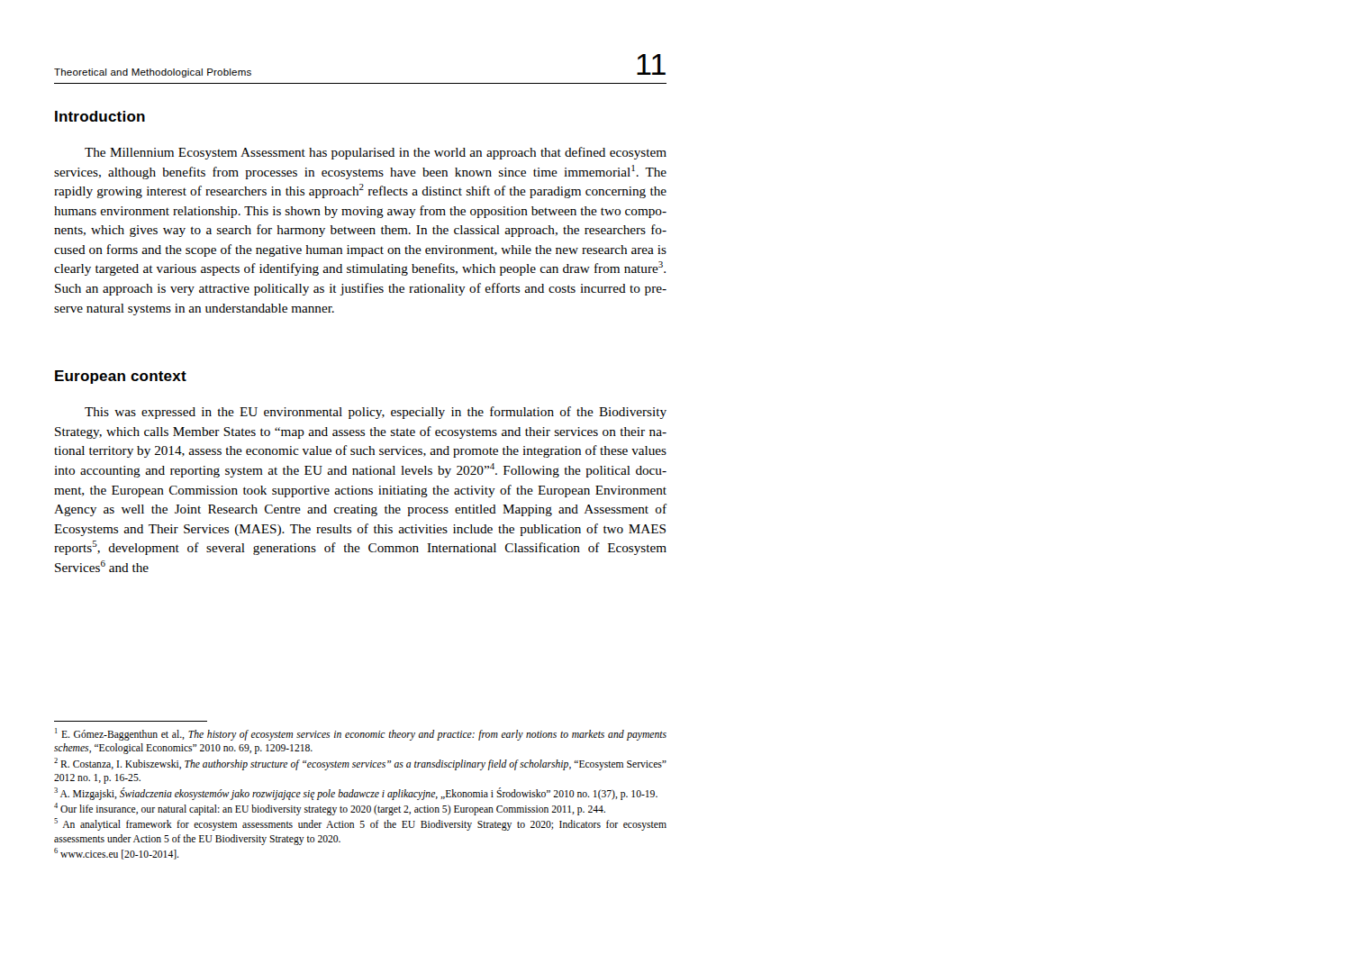Theoretical and Methodological Problems
11
Introduction
The Millennium Ecosystem Assessment has popularised in the world an approach that defined ecosystem services, although benefits from processes in ecosystems have been known since time immemorial1. The rapidly growing interest of researchers in this approach2 reflects a distinct shift of the paradigm concerning the humans environment relationship. This is shown by moving away from the opposition between the two components, which gives way to a search for harmony between them. In the classical approach, the researchers focused on forms and the scope of the negative human impact on the environment, while the new research area is clearly targeted at various aspects of identifying and stimulating benefits, which people can draw from nature3. Such an approach is very attractive politically as it justifies the rationality of efforts and costs incurred to preserve natural systems in an understandable manner.
European context
This was expressed in the EU environmental policy, especially in the formulation of the Biodiversity Strategy, which calls Member States to “map and assess the state of ecosystems and their services on their national territory by 2014, assess the economic value of such services, and promote the integration of these values into accounting and reporting system at the EU and national levels by 2020”4. Following the political document, the European Commission took supportive actions initiating the activity of the European Environment Agency as well the Joint Research Centre and creating the process entitled Mapping and Assessment of Ecosystems and Their Services (MAES). The results of this activities include the publication of two MAES reports5, development of several generations of the Common International Classification of Ecosystem Services6 and the
1 E. Gómez-Baggenthun et al., The history of ecosystem services in economic theory and practice: from early notions to markets and payments schemes, “Ecological Economics” 2010 no. 69, p. 1209-1218.
2 R. Costanza, I. Kubiszewski, The authorship structure of “ecosystem services” as a transdisciplinary field of scholarship, “Ecosystem Services” 2012 no. 1, p. 16-25.
3 A. Mizgajski, Świadczenia ekosystemów jako rozwijające się pole badawcze i aplikacyjne, „Ekonomia i Środowisko” 2010 no. 1(37), p. 10-19.
4 Our life insurance, our natural capital: an EU biodiversity strategy to 2020 (target 2, action 5) European Commission 2011, p. 244.
5 An analytical framework for ecosystem assessments under Action 5 of the EU Biodiversity Strategy to 2020; Indicators for ecosystem assessments under Action 5 of the EU Biodiversity Strategy to 2020.
6 www.cices.eu [20-10-2014].